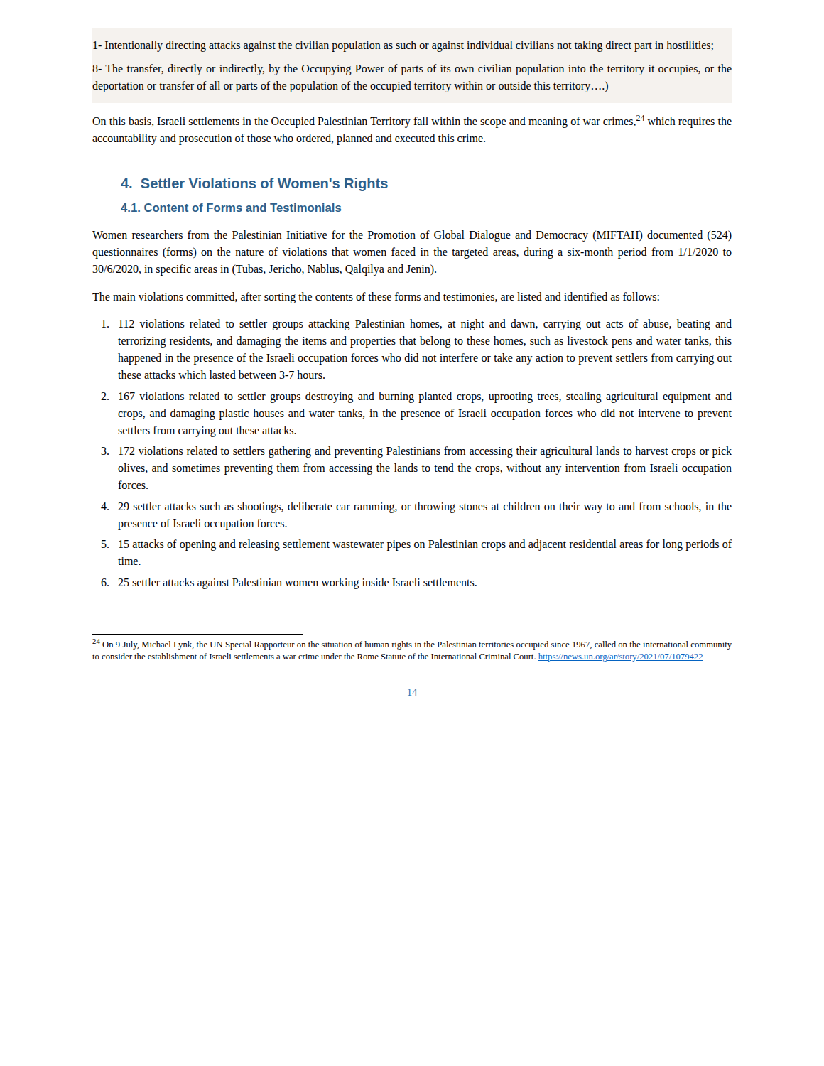1- Intentionally directing attacks against the civilian population as such or against individual civilians not taking direct part in hostilities;
8- The transfer, directly or indirectly, by the Occupying Power of parts of its own civilian population into the territory it occupies, or the deportation or transfer of all or parts of the population of the occupied territory within or outside this territory….)
On this basis, Israeli settlements in the Occupied Palestinian Territory fall within the scope and meaning of war crimes,24 which requires the accountability and prosecution of those who ordered, planned and executed this crime.
4. Settler Violations of Women's Rights
4.1. Content of Forms and Testimonials
Women researchers from the Palestinian Initiative for the Promotion of Global Dialogue and Democracy (MIFTAH) documented (524) questionnaires (forms) on the nature of violations that women faced in the targeted areas, during a six-month period from 1/1/2020 to 30/6/2020, in specific areas in (Tubas, Jericho, Nablus, Qalqilya and Jenin).
The main violations committed, after sorting the contents of these forms and testimonies, are listed and identified as follows:
112 violations related to settler groups attacking Palestinian homes, at night and dawn, carrying out acts of abuse, beating and terrorizing residents, and damaging the items and properties that belong to these homes, such as livestock pens and water tanks, this happened in the presence of the Israeli occupation forces who did not interfere or take any action to prevent settlers from carrying out these attacks which lasted between 3-7 hours.
167 violations related to settler groups destroying and burning planted crops, uprooting trees, stealing agricultural equipment and crops, and damaging plastic houses and water tanks, in the presence of Israeli occupation forces who did not intervene to prevent settlers from carrying out these attacks.
172 violations related to settlers gathering and preventing Palestinians from accessing their agricultural lands to harvest crops or pick olives, and sometimes preventing them from accessing the lands to tend the crops, without any intervention from Israeli occupation forces.
29 settler attacks such as shootings, deliberate car ramming, or throwing stones at children on their way to and from schools, in the presence of Israeli occupation forces.
15 attacks of opening and releasing settlement wastewater pipes on Palestinian crops and adjacent residential areas for long periods of time.
25 settler attacks against Palestinian women working inside Israeli settlements.
24 On 9 July, Michael Lynk, the UN Special Rapporteur on the situation of human rights in the Palestinian territories occupied since 1967, called on the international community to consider the establishment of Israeli settlements a war crime under the Rome Statute of the International Criminal Court. https://news.un.org/ar/story/2021/07/1079422
14